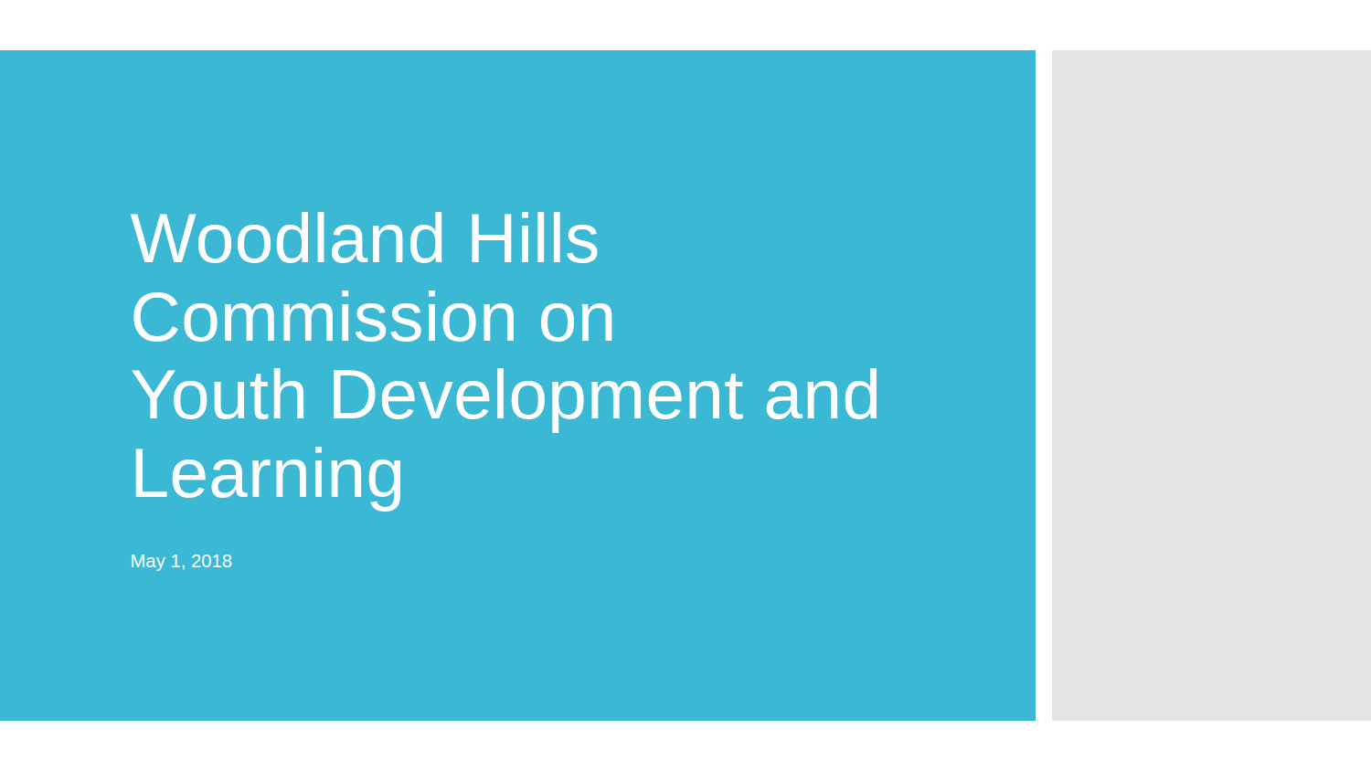Woodland Hills Commission on
Youth Development and Learning
May 1, 2018